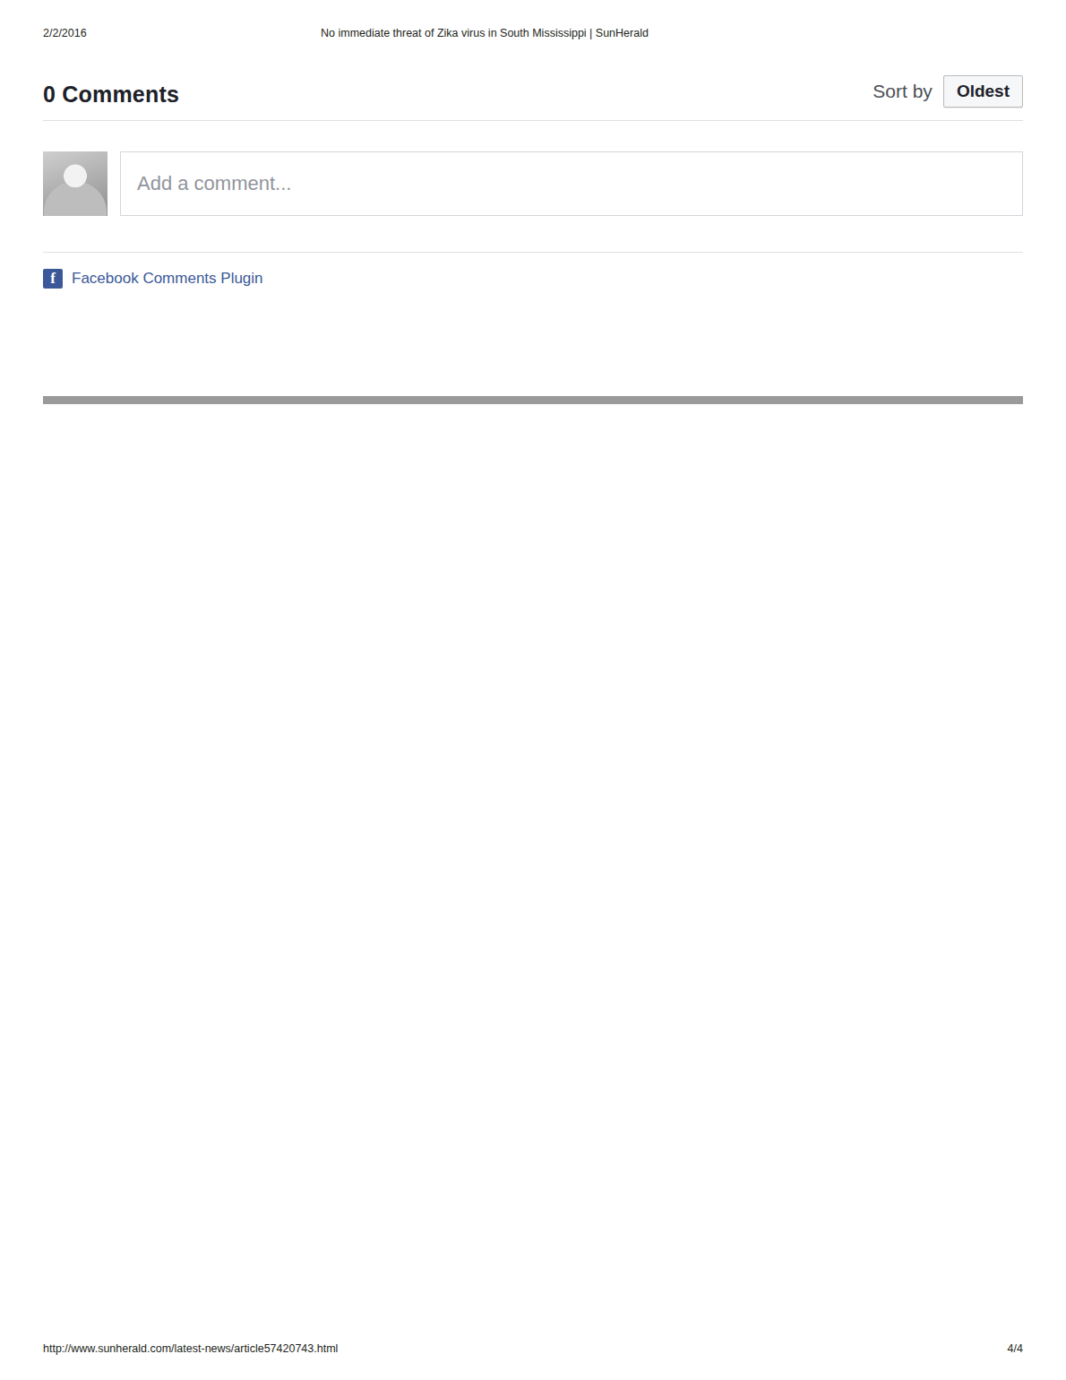2/2/2016
No immediate threat of Zika virus in South Mississippi | SunHerald
0 Comments
Sort by
Oldest
Add a comment...
f
Facebook Comments Plugin
http://www.sunherald.com/latest-news/article57420743.html 4/4